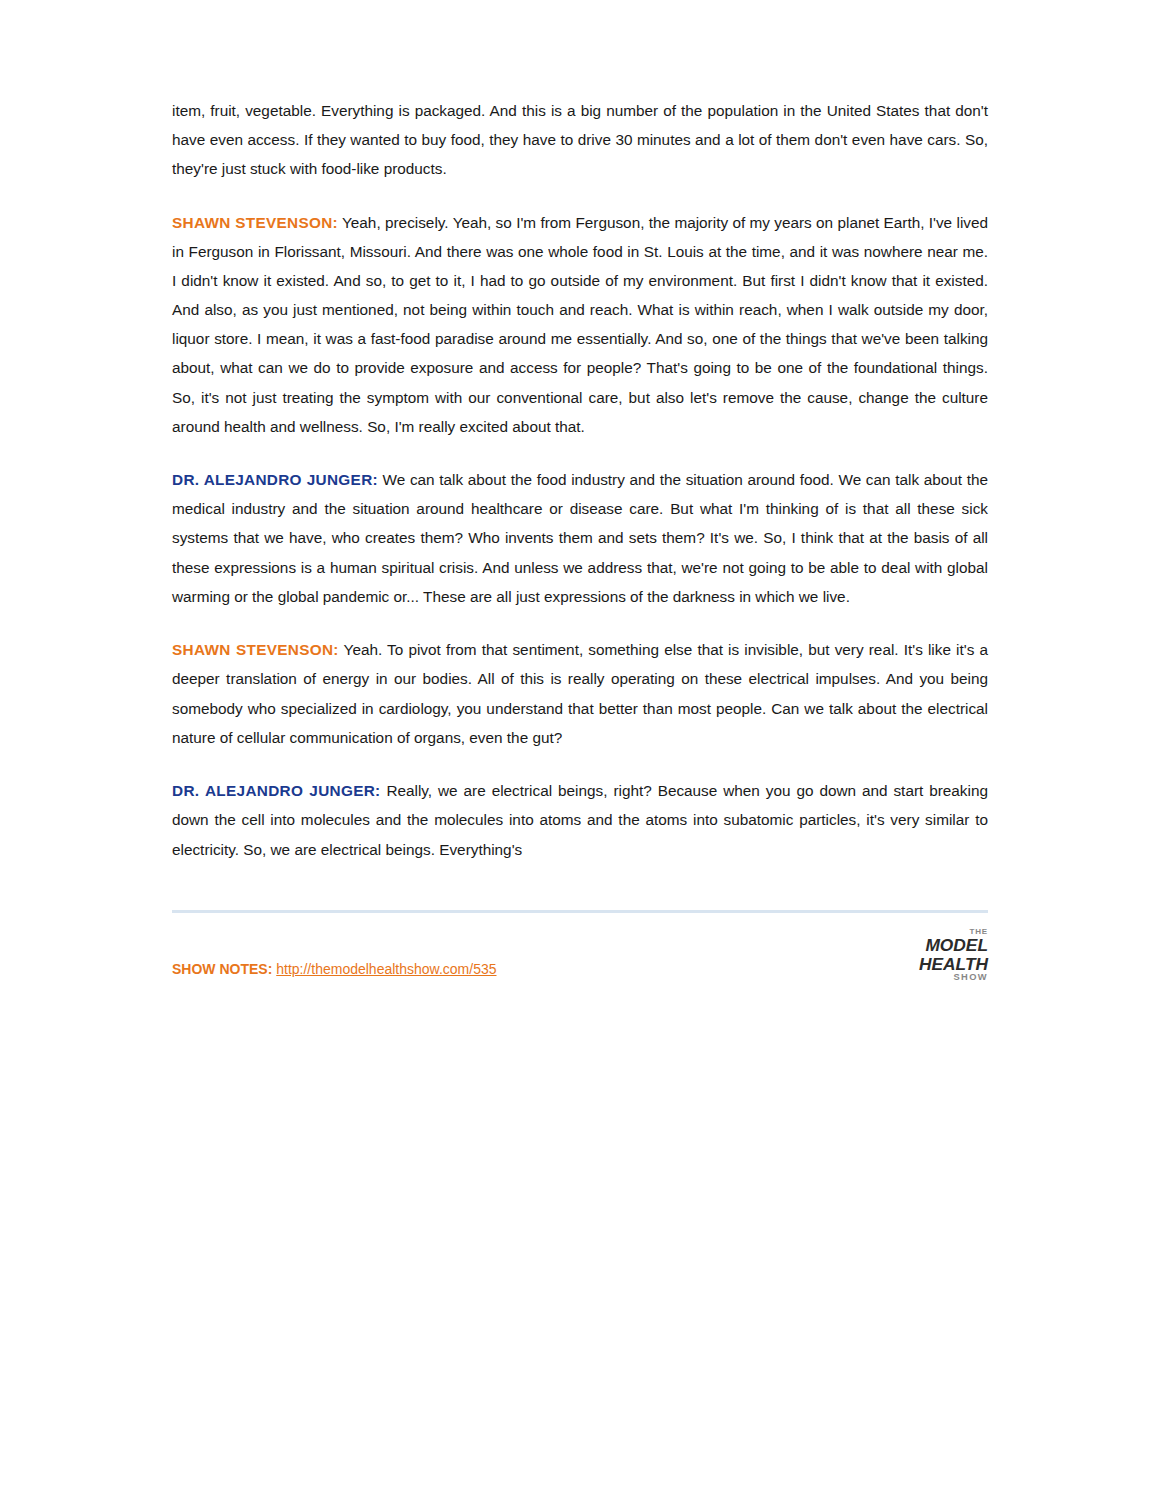item, fruit, vegetable. Everything is packaged. And this is a big number of the population in the United States that don't have even access. If they wanted to buy food, they have to drive 30 minutes and a lot of them don't even have cars. So, they're just stuck with food-like products.
SHAWN STEVENSON: Yeah, precisely. Yeah, so I'm from Ferguson, the majority of my years on planet Earth, I've lived in Ferguson in Florissant, Missouri. And there was one whole food in St. Louis at the time, and it was nowhere near me. I didn't know it existed. And so, to get to it, I had to go outside of my environment. But first I didn't know that it existed. And also, as you just mentioned, not being within touch and reach. What is within reach, when I walk outside my door, liquor store. I mean, it was a fast-food paradise around me essentially. And so, one of the things that we've been talking about, what can we do to provide exposure and access for people? That's going to be one of the foundational things. So, it's not just treating the symptom with our conventional care, but also let's remove the cause, change the culture around health and wellness. So, I'm really excited about that.
DR. ALEJANDRO JUNGER: We can talk about the food industry and the situation around food. We can talk about the medical industry and the situation around healthcare or disease care. But what I'm thinking of is that all these sick systems that we have, who creates them? Who invents them and sets them? It's we. So, I think that at the basis of all these expressions is a human spiritual crisis. And unless we address that, we're not going to be able to deal with global warming or the global pandemic or... These are all just expressions of the darkness in which we live.
SHAWN STEVENSON: Yeah. To pivot from that sentiment, something else that is invisible, but very real. It's like it's a deeper translation of energy in our bodies. All of this is really operating on these electrical impulses. And you being somebody who specialized in cardiology, you understand that better than most people. Can we talk about the electrical nature of cellular communication of organs, even the gut?
DR. ALEJANDRO JUNGER: Really, we are electrical beings, right? Because when you go down and start breaking down the cell into molecules and the molecules into atoms and the atoms into subatomic particles, it's very similar to electricity. So, we are electrical beings. Everything's
SHOW NOTES: http://themodelhealthshow.com/535
THE MODEL HEALTH SHOW